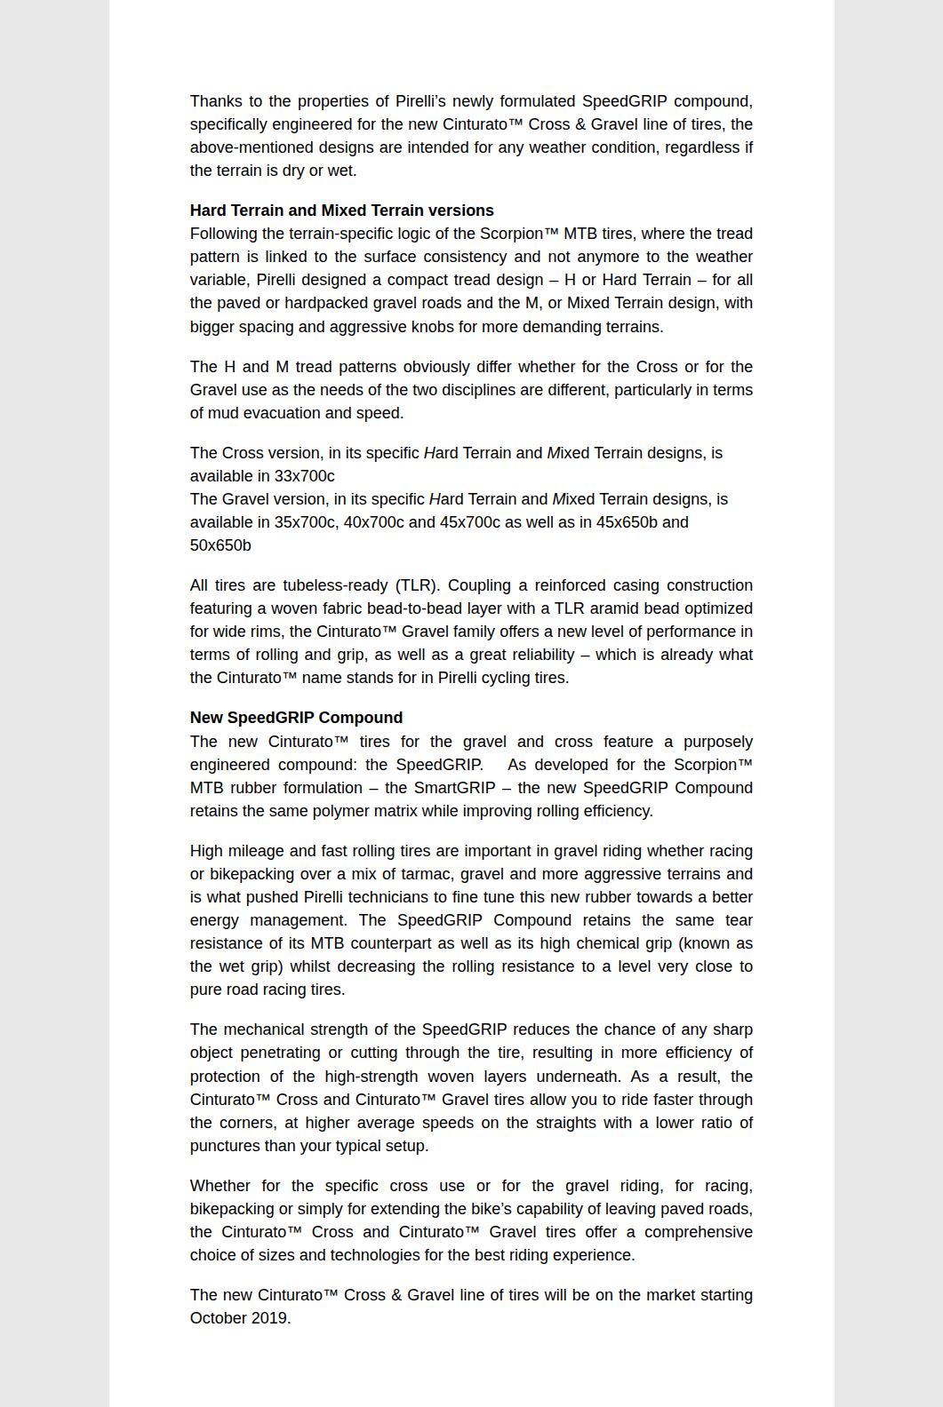Thanks to the properties of Pirelli’s newly formulated SpeedGRIP compound, specifically engineered for the new Cinturato™ Cross & Gravel line of tires, the above-mentioned designs are intended for any weather condition, regardless if the terrain is dry or wet.
Hard Terrain and Mixed Terrain versions
Following the terrain-specific logic of the Scorpion™ MTB tires, where the tread pattern is linked to the surface consistency and not anymore to the weather variable, Pirelli designed a compact tread design – H or Hard Terrain – for all the paved or hardpacked gravel roads and the M, or Mixed Terrain design, with bigger spacing and aggressive knobs for more demanding terrains.
The H and M tread patterns obviously differ whether for the Cross or for the Gravel use as the needs of the two disciplines are different, particularly in terms of mud evacuation and speed.
The Cross version, in its specific Hard Terrain and Mixed Terrain designs, is available in 33x700c
The Gravel version, in its specific Hard Terrain and Mixed Terrain designs, is available in 35x700c, 40x700c and 45x700c as well as in 45x650b and 50x650b
All tires are tubeless-ready (TLR). Coupling a reinforced casing construction featuring a woven fabric bead-to-bead layer with a TLR aramid bead optimized for wide rims, the Cinturato™ Gravel family offers a new level of performance in terms of rolling and grip, as well as a great reliability – which is already what the Cinturato™ name stands for in Pirelli cycling tires.
New SpeedGRIP Compound
The new Cinturato™ tires for the gravel and cross feature a purposely engineered compound: the SpeedGRIP. As developed for the Scorpion™ MTB rubber formulation – the SmartGRIP – the new SpeedGRIP Compound retains the same polymer matrix while improving rolling efficiency.
High mileage and fast rolling tires are important in gravel riding whether racing or bikepacking over a mix of tarmac, gravel and more aggressive terrains and is what pushed Pirelli technicians to fine tune this new rubber towards a better energy management. The SpeedGRIP Compound retains the same tear resistance of its MTB counterpart as well as its high chemical grip (known as the wet grip) whilst decreasing the rolling resistance to a level very close to pure road racing tires.
The mechanical strength of the SpeedGRIP reduces the chance of any sharp object penetrating or cutting through the tire, resulting in more efficiency of protection of the high-strength woven layers underneath. As a result, the Cinturato™ Cross and Cinturato™ Gravel tires allow you to ride faster through the corners, at higher average speeds on the straights with a lower ratio of punctures than your typical setup.
Whether for the specific cross use or for the gravel riding, for racing, bikepacking or simply for extending the bike’s capability of leaving paved roads, the Cinturato™ Cross and Cinturato™ Gravel tires offer a comprehensive choice of sizes and technologies for the best riding experience.
The new Cinturato™ Cross & Gravel line of tires will be on the market starting October 2019.